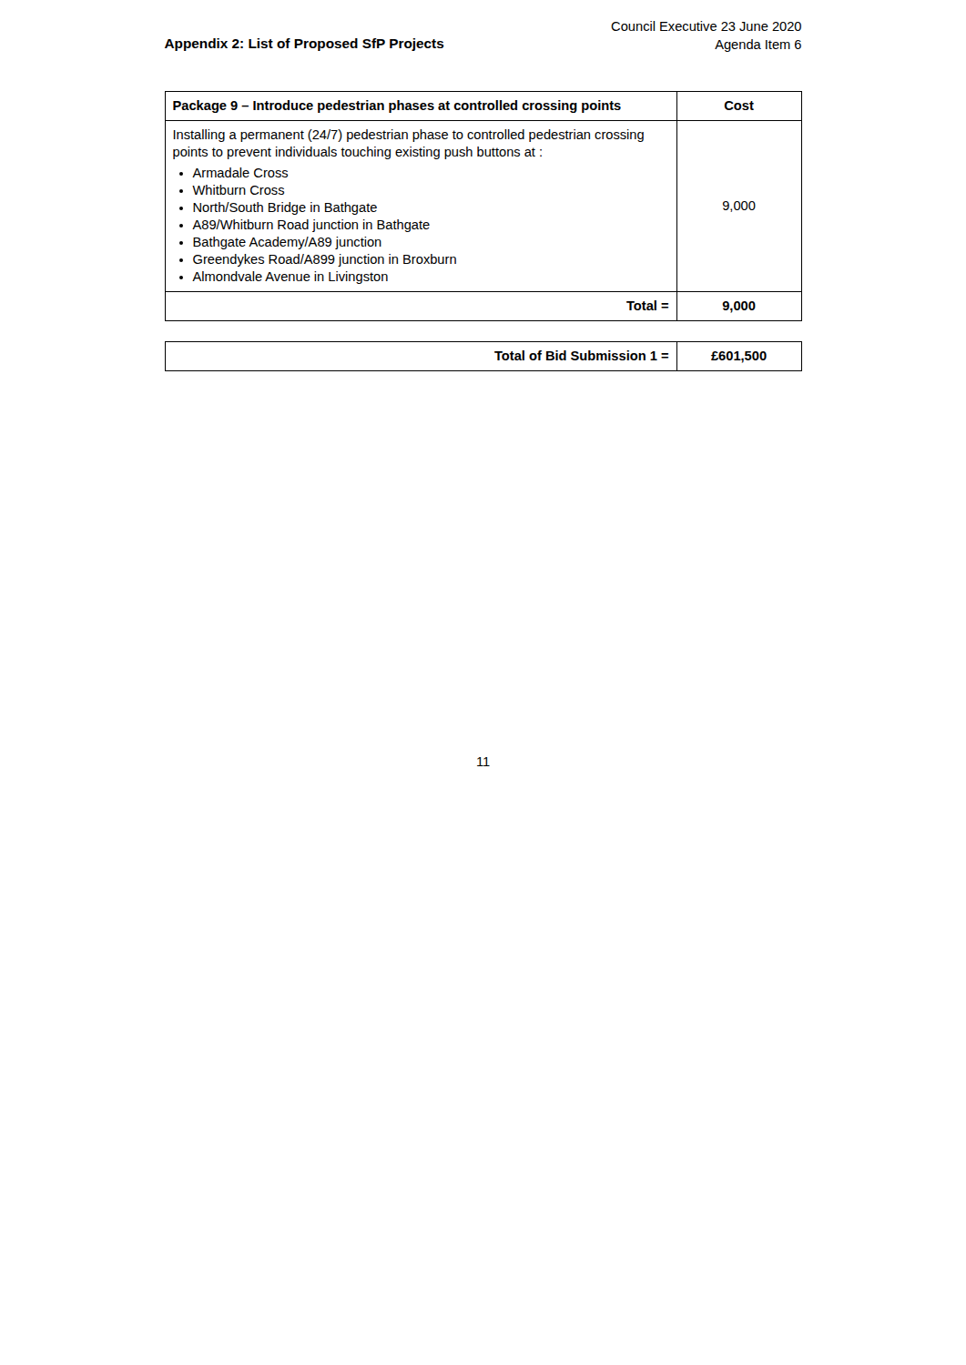Appendix 2: List of Proposed SfP Projects
Council Executive 23 June 2020
Agenda Item 6
| Package 9 – Introduce pedestrian phases at controlled crossing points | Cost |
| --- | --- |
| Installing a permanent (24/7) pedestrian phase to controlled pedestrian crossing points to prevent individuals touching existing push buttons at : Armadale Cross Whitburn Cross North/South Bridge in Bathgate A89/Whitburn Road junction in Bathgate Bathgate Academy/A89 junction Greendykes Road/A899 junction in Broxburn Almondvale Avenue in Livingston | 9,000 |
| Total = | 9,000 |
| Total of Bid Submission 1 = | £601,500 |
11